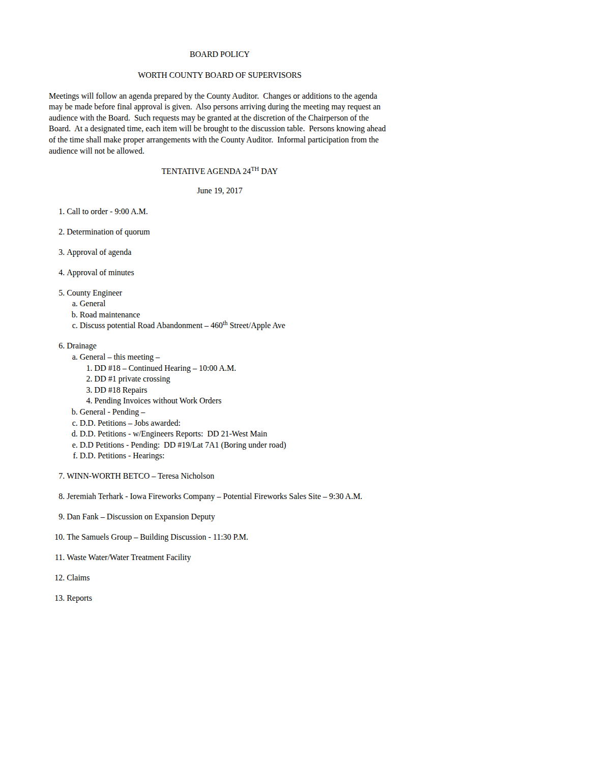BOARD POLICY
WORTH COUNTY BOARD OF SUPERVISORS
Meetings will follow an agenda prepared by the County Auditor. Changes or additions to the agenda may be made before final approval is given. Also persons arriving during the meeting may request an audience with the Board. Such requests may be granted at the discretion of the Chairperson of the Board. At a designated time, each item will be brought to the discussion table. Persons knowing ahead of the time shall make proper arrangements with the County Auditor. Informal participation from the audience will not be allowed.
TENTATIVE AGENDA 24TH DAY
June 19, 2017
Call to order - 9:00 A.M.
Determination of quorum
Approval of agenda
Approval of minutes
County Engineer
General
Road maintenance
Discuss potential Road Abandonment – 460th Street/Apple Ave
Drainage
General – this meeting –
DD #18 – Continued Hearing – 10:00 A.M.
DD #1 private crossing
DD #18 Repairs
Pending Invoices without Work Orders
General - Pending –
D.D. Petitions – Jobs awarded:
D.D. Petitions - w/Engineers Reports: DD 21-West Main
D.D Petitions - Pending: DD #19/Lat 7A1 (Boring under road)
D.D. Petitions - Hearings:
WINN-WORTH BETCO – Teresa Nicholson
Jeremiah Terhark - Iowa Fireworks Company – Potential Fireworks Sales Site – 9:30 A.M.
Dan Fank – Discussion on Expansion Deputy
The Samuels Group – Building Discussion - 11:30 P.M.
Waste Water/Water Treatment Facility
Claims
Reports